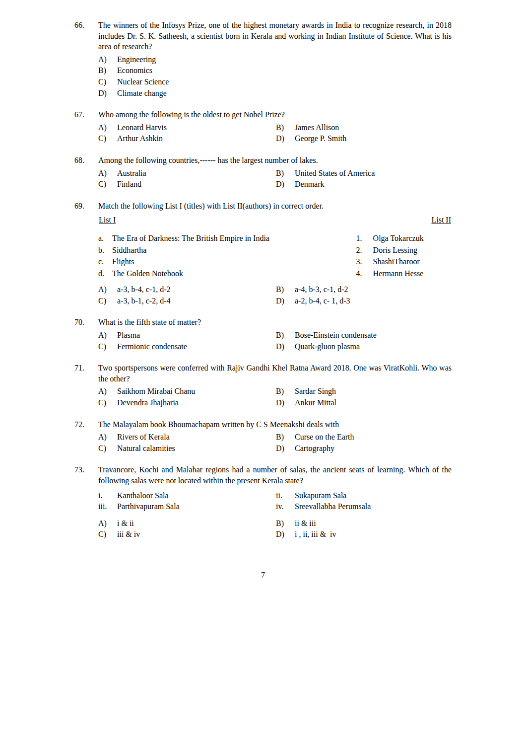66.
The winners of the Infosys Prize, one of the highest monetary awards in India to recognize research, in 2018 includes Dr. S. K. Satheesh, a scientist born in Kerala and working in Indian Institute of Science. What is his area of research?
A)
Engineering
B)
Economics
C)
Nuclear Science
D)
Climate change
67.
Who among the following is the oldest to get Nobel Prize?
A)
Leonard Harvis
B)
James Allison
C)
Arthur Ashkin
D)
George P. Smith
68.
Among the following countries,------ has the largest number of lakes.
A)
Australia
B)
United States of America
C)
Finland
D)
Denmark
69.
Match the following List I (titles) with List II(authors) in correct order.
| List I | List II |
| --- | --- |
| a. | The Era of Darkness: The British Empire in India | 1. | Olga Tokarczuk |
| b. | Siddhartha | 2. | Doris Lessing |
| c. | Flights | 3. | ShashiTharoor |
| d. | The Golden Notebook | 4. | Hermann Hesse |
A)
a-3, b-4, c-1, d-2
B)
a-4, b-3, c-1, d-2
C)
a-3, b-1, c-2, d-4
D)
a-2, b-4, c- 1, d-3
70.
What is the fifth state of matter?
A)
Plasma
B)
Bose-Einstein condensate
C)
Fermionic condensate
D)
Quark-gluon plasma
71.
Two sportspersons were conferred with Rajiv Gandhi Khel Ratna Award 2018. One was ViratKohli. Who was the other?
A)
Saikhom Mirabai Chanu
B)
Sardar Singh
C)
Devendra Jhajharia
D)
Ankur Mittal
72.
The Malayalam book Bhoumachapam written by C S Meenakshi deals with
A)
Rivers of Kerala
B)
Curse on the Earth
C)
Natural calamities
D)
Cartography
73.
Travancore, Kochi and Malabar regions had a number of salas, the ancient seats of learning. Which of the following salas were not located within the present Kerala state?
i.
Kanthaloor Sala
ii.
Sukapuram Sala
iii.
Parthivapuram Sala
iv.
Sreevallabha Perumsala
A)
i & ii
B)
ii & iii
C)
iii & iv
D)
i , ii, iii & iv
7